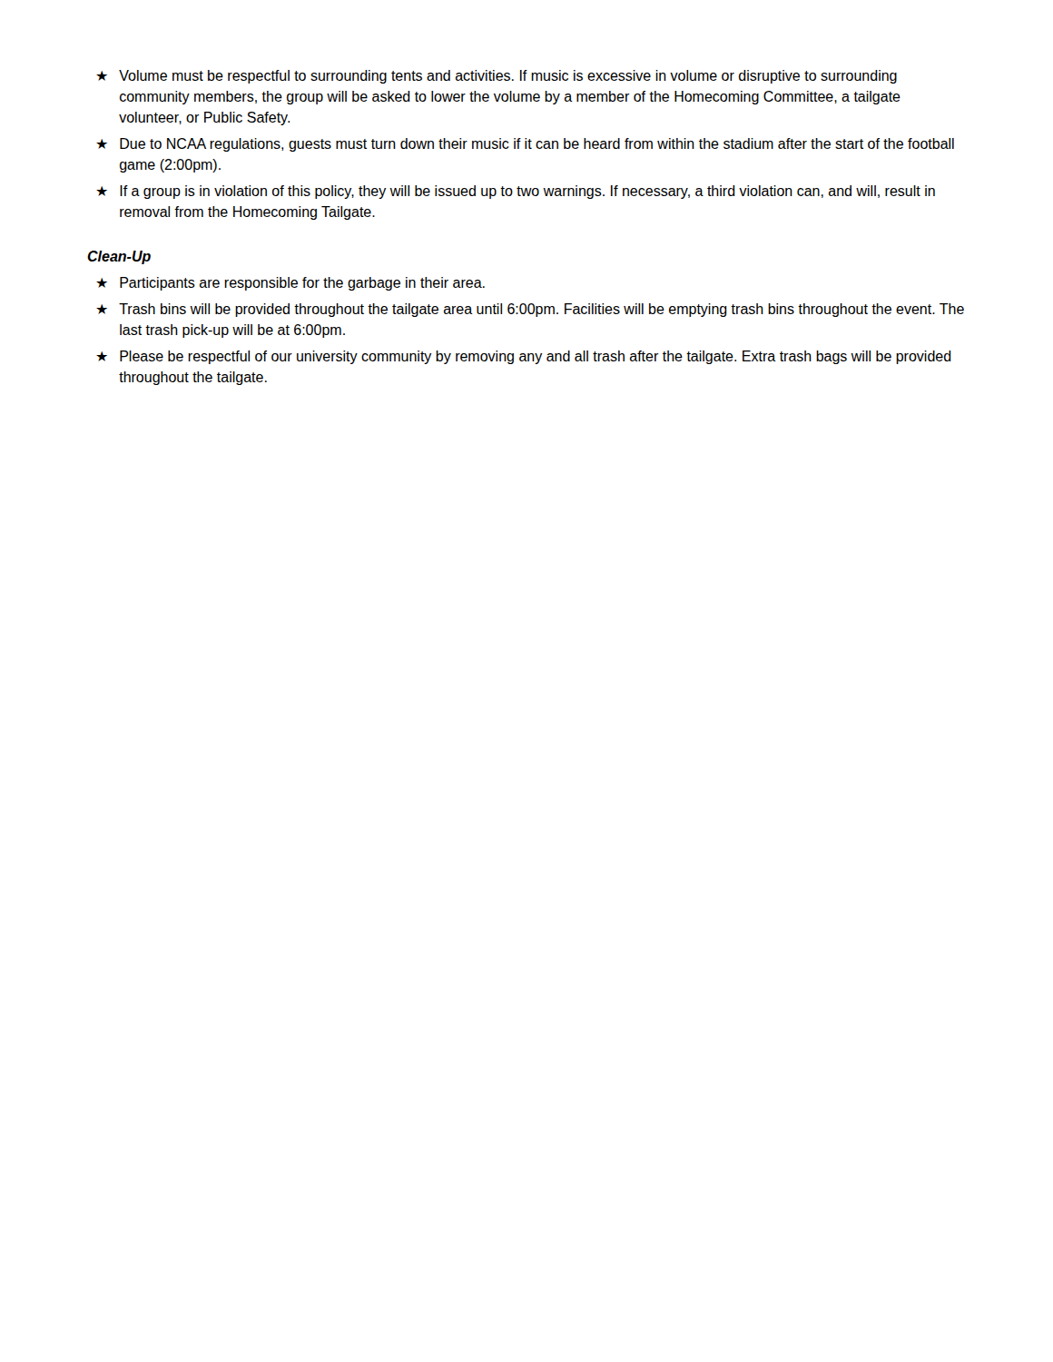Volume must be respectful to surrounding tents and activities. If music is excessive in volume or disruptive to surrounding community members, the group will be asked to lower the volume by a member of the Homecoming Committee, a tailgate volunteer, or Public Safety.
Due to NCAA regulations, guests must turn down their music if it can be heard from within the stadium after the start of the football game (2:00pm).
If a group is in violation of this policy, they will be issued up to two warnings. If necessary, a third violation can, and will, result in removal from the Homecoming Tailgate.
Clean-Up
Participants are responsible for the garbage in their area.
Trash bins will be provided throughout the tailgate area until 6:00pm. Facilities will be emptying trash bins throughout the event. The last trash pick-up will be at 6:00pm.
Please be respectful of our university community by removing any and all trash after the tailgate. Extra trash bags will be provided throughout the tailgate.